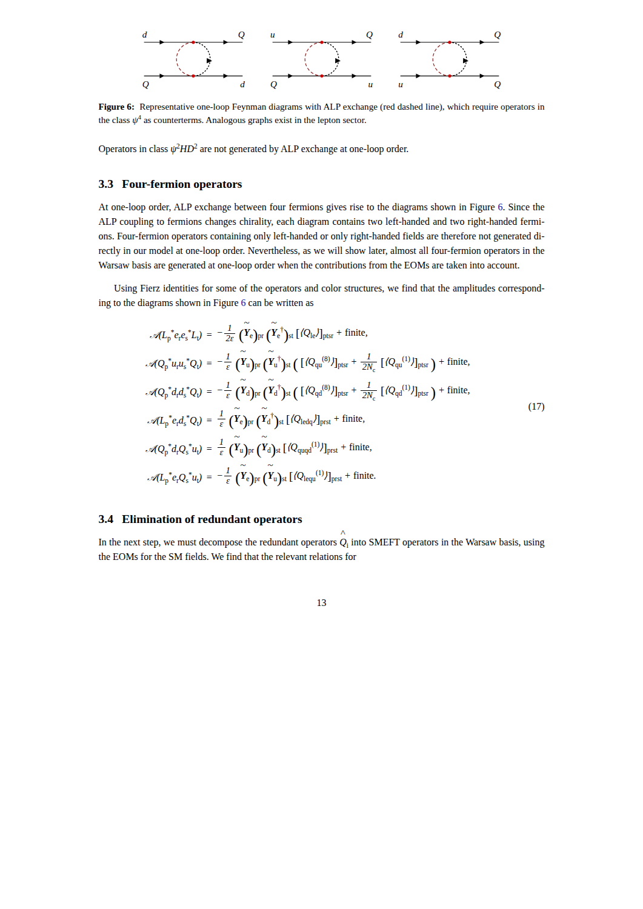d Q Q d
u Q Q u
d Q u Q
Figure 6: Representative one-loop Feynman diagrams with ALP exchange (red dashed line), which require operators in the class ψ4 as counterterms. Analogous graphs exist in the lepton sector.
Operators in class ψ2HD2 are not generated by ALP exchange at one-loop order.
3.3 Four-fermion operators
At one-loop order, ALP exchange between four fermions gives rise to the diagrams shown in Figure 6. Since the ALP coupling to fermions changes chirality, each diagram contains two left-handed and two right-handed fermions. Four-fermion operators containing only left-handed or only right-handed fields are therefore not generated directly in our model at one-loop order. Nevertheless, as we will show later, almost all four-fermion operators in the Warsaw basis are generated at one-loop order when the contributions from the EOMs are taken into account.
Using Fierz identities for some of the operators and color structures, we find that the amplitudes corresponding to the diagrams shown in Figure 6 can be written as
| 𝒜(L p * e r e s * L t ) | = | − 1 2ε ( Y e ) pr ( Y e † ) st [ ⟨Q le ⟩ ] ptsr + finite , |
| 𝒜(Q p * u r u s * Q t ) | = | − 1 ε ( Y u ) pr ( Y u † ) st ( [ ⟨Q qu (8) ⟩ ] ptsr + 1 2N c [ ⟨Q qu (1) ⟩ ] ptsr ) + finite , |
| 𝒜(Q p * d r d s * Q t ) | = | − 1 ε ( Y d ) pr ( Y d † ) st ( [ ⟨Q qd (8) ⟩ ] ptsr + 1 2N c [ ⟨Q qd (1) ⟩ ] ptsr ) + finite , |
| 𝒜(L p * e r d s * Q t ) | = | 1 ε ( Y e ) pr ( Y d † ) st [ ⟨Q ledq ⟩ ] prst + finite , |
| 𝒜(Q p * d r Q s * u t ) | = | 1 ε ( Y u ) pr ( Y d ) st [ ⟨Q quqd (1) ⟩ ] prst + finite , |
| 𝒜(L p * e r Q s * u t ) | = | − 1 ε ( Y e ) pr ( Y u ) st [ ⟨Q lequ (1) ⟩ ] prst + finite . |
(17)
3.4 Elimination of redundant operators
In the next step, we must decompose the redundant operators Qi into SMEFT operators in the Warsaw basis, using the EOMs for the SM fields. We find that the relevant relations for
13